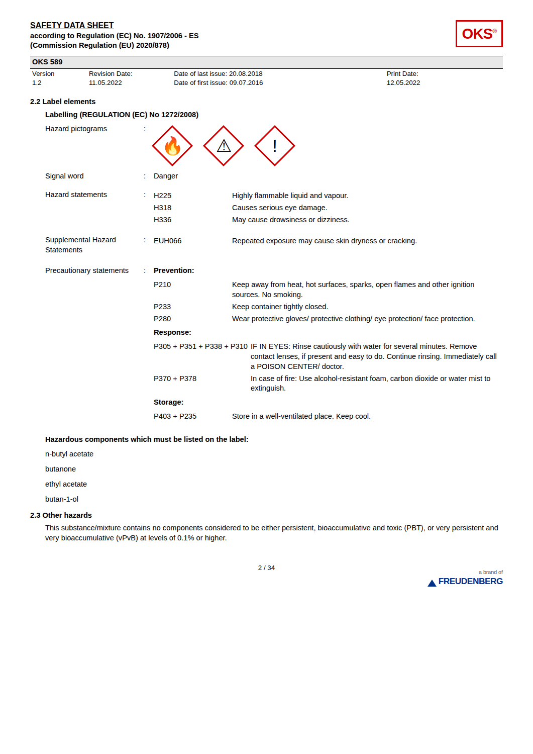SAFETY DATA SHEET
according to Regulation (EC) No. 1907/2006 - ES
(Commission Regulation (EU) 2020/878)
OKS®
OKS 589
| Version 1.2 | Revision Date: 11.05.2022 | Date of last issue: 20.08.2018 Date of first issue: 09.07.2016 | Print Date: 12.05.2022 |
2.2 Label elements
Labelling (REGULATION (EC) No 1272/2008)
| Hazard pictograms | : | 🔥 ⚠ ! |
| Signal word | : | Danger |
| Hazard statements | : | / H225 / Highly flammable liquid and vapour. / / H318 / Causes serious eye damage. / / H336 / May cause drowsiness or dizziness. / |
| Supplemental Hazard Statements | : | / EUH066 / Repeated exposure may cause skin dryness or cracking. / |
| Precautionary statements | : | Prevention: / P210 / Keep away from heat, hot surfaces, sparks, open flames and other ignition sources. No smoking. / / P233 / Keep container tightly closed. / / P280 / Wear protective gloves/ protective clothing/ eye protection/ face protection. / Response: / P305 + P351 + P338 + P310 / IF IN EYES: Rinse cautiously with water for several minutes. Remove contact lenses, if present and easy to do. Continue rinsing. Immediately call a POISON CENTER/ doctor. / / P370 + P378 / In case of fire: Use alcohol-resistant foam, carbon dioxide or water mist to extinguish. / Storage: / P403 + P235 / Store in a well-ventilated place. Keep cool. / |
Hazardous components which must be listed on the label:
n-butyl acetate
butanone
ethyl acetate
butan-1-ol
2.3 Other hazards
This substance/mixture contains no components considered to be either persistent, bioaccumulative and toxic (PBT), or very persistent and very bioaccumulative (vPvB) at levels of 0.1% or higher.
2 / 34
a brand of
FREUDENBERG